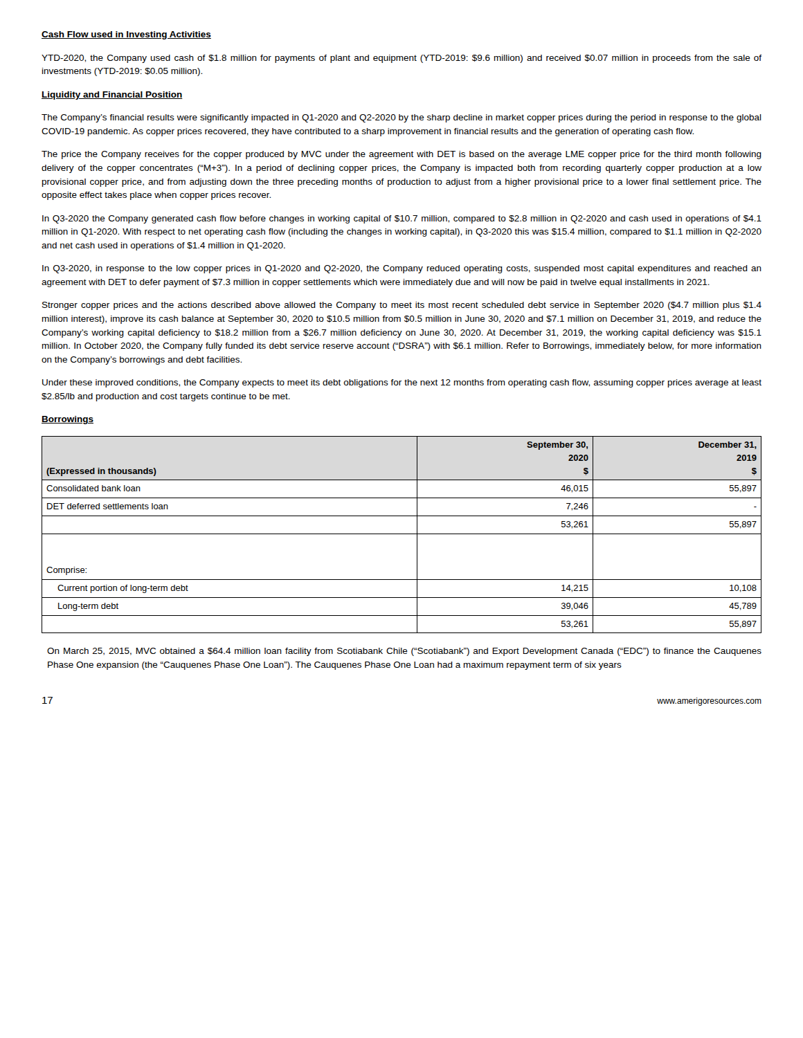Cash Flow used in Investing Activities
YTD-2020, the Company used cash of $1.8 million for payments of plant and equipment (YTD-2019: $9.6 million) and received $0.07 million in proceeds from the sale of investments (YTD-2019: $0.05 million).
Liquidity and Financial Position
The Company’s financial results were significantly impacted in Q1-2020 and Q2-2020 by the sharp decline in market copper prices during the period in response to the global COVID-19 pandemic. As copper prices recovered, they have contributed to a sharp improvement in financial results and the generation of operating cash flow.
The price the Company receives for the copper produced by MVC under the agreement with DET is based on the average LME copper price for the third month following delivery of the copper concentrates (“M+3”). In a period of declining copper prices, the Company is impacted both from recording quarterly copper production at a low provisional copper price, and from adjusting down the three preceding months of production to adjust from a higher provisional price to a lower final settlement price. The opposite effect takes place when copper prices recover.
In Q3-2020 the Company generated cash flow before changes in working capital of $10.7 million, compared to $2.8 million in Q2-2020 and cash used in operations of $4.1 million in Q1-2020. With respect to net operating cash flow (including the changes in working capital), in Q3-2020 this was $15.4 million, compared to $1.1 million in Q2-2020 and net cash used in operations of $1.4 million in Q1-2020.
In Q3-2020, in response to the low copper prices in Q1-2020 and Q2-2020, the Company reduced operating costs, suspended most capital expenditures and reached an agreement with DET to defer payment of $7.3 million in copper settlements which were immediately due and will now be paid in twelve equal installments in 2021.
Stronger copper prices and the actions described above allowed the Company to meet its most recent scheduled debt service in September 2020 ($4.7 million plus $1.4 million interest), improve its cash balance at September 30, 2020 to $10.5 million from $0.5 million in June 30, 2020 and $7.1 million on December 31, 2019, and reduce the Company’s working capital deficiency to $18.2 million from a $26.7 million deficiency on June 30, 2020. At December 31, 2019, the working capital deficiency was $15.1 million. In October 2020, the Company fully funded its debt service reserve account (“DSRA”) with $6.1 million. Refer to Borrowings, immediately below, for more information on the Company’s borrowings and debt facilities.
Under these improved conditions, the Company expects to meet its debt obligations for the next 12 months from operating cash flow, assuming copper prices average at least $2.85/lb and production and cost targets continue to be met.
Borrowings
| (Expressed in thousands) | September 30, 2020 $ | December 31, 2019 $ |
| --- | --- | --- |
| Consolidated bank loan | 46,015 | 55,897 |
| DET deferred settlements loan | 7,246 | - |
| | 53,261 | 55,897 |
| Comprise: | | |
| Current portion of long-term debt | 14,215 | 10,108 |
| Long-term debt | 39,046 | 45,789 |
| | 53,261 | 55,897 |
On March 25, 2015, MVC obtained a $64.4 million loan facility from Scotiabank Chile (“Scotiabank”) and Export Development Canada (“EDC”) to finance the Cauquenes Phase One expansion (the “Cauquenes Phase One Loan”). The Cauquenes Phase One Loan had a maximum repayment term of six years
17 www.amerigoresources.com